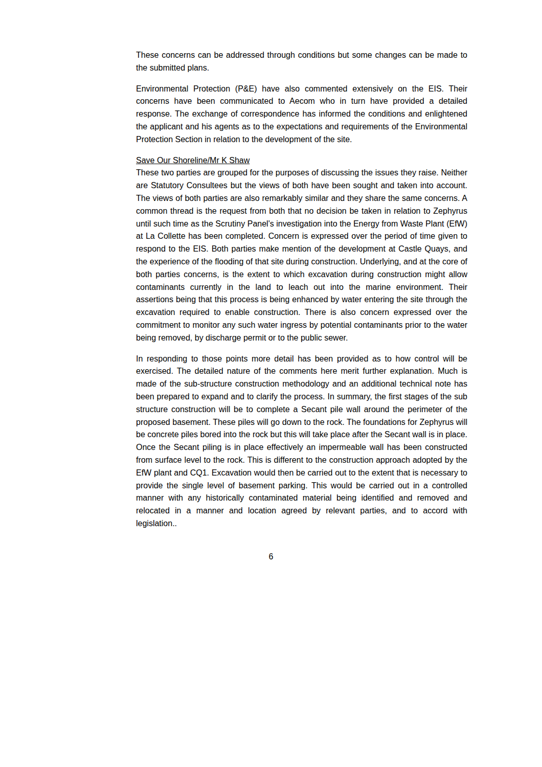These concerns can be addressed through conditions but some changes can be made to the submitted plans.
Environmental Protection (P&E) have also commented extensively on the EIS. Their concerns have been communicated to Aecom who in turn have provided a detailed response. The exchange of correspondence has informed the conditions and enlightened the applicant and his agents as to the expectations and requirements of the Environmental Protection Section in relation to the development of the site.
Save Our Shoreline/Mr K Shaw
These two parties are grouped for the purposes of discussing the issues they raise. Neither are Statutory Consultees but the views of both have been sought and taken into account. The views of both parties are also remarkably similar and they share the same concerns. A common thread is the request from both that no decision be taken in relation to Zephyrus until such time as the Scrutiny Panel's investigation into the Energy from Waste Plant (EfW) at La Collette has been completed. Concern is expressed over the period of time given to respond to the EIS. Both parties make mention of the development at Castle Quays, and the experience of the flooding of that site during construction. Underlying, and at the core of both parties concerns, is the extent to which excavation during construction might allow contaminants currently in the land to leach out into the marine environment. Their assertions being that this process is being enhanced by water entering the site through the excavation required to enable construction. There is also concern expressed over the commitment to monitor any such water ingress by potential contaminants prior to the water being removed, by discharge permit or to the public sewer.
In responding to those points more detail has been provided as to how control will be exercised. The detailed nature of the comments here merit further explanation. Much is made of the sub-structure construction methodology and an additional technical note has been prepared to expand and to clarify the process. In summary, the first stages of the sub structure construction will be to complete a Secant pile wall around the perimeter of the proposed basement. These piles will go down to the rock. The foundations for Zephyrus will be concrete piles bored into the rock but this will take place after the Secant wall is in place. Once the Secant piling is in place effectively an impermeable wall has been constructed from surface level to the rock. This is different to the construction approach adopted by the EfW plant and CQ1. Excavation would then be carried out to the extent that is necessary to provide the single level of basement parking. This would be carried out in a controlled manner with any historically contaminated material being identified and removed and relocated in a manner and location agreed by relevant parties, and to accord with legislation..
6